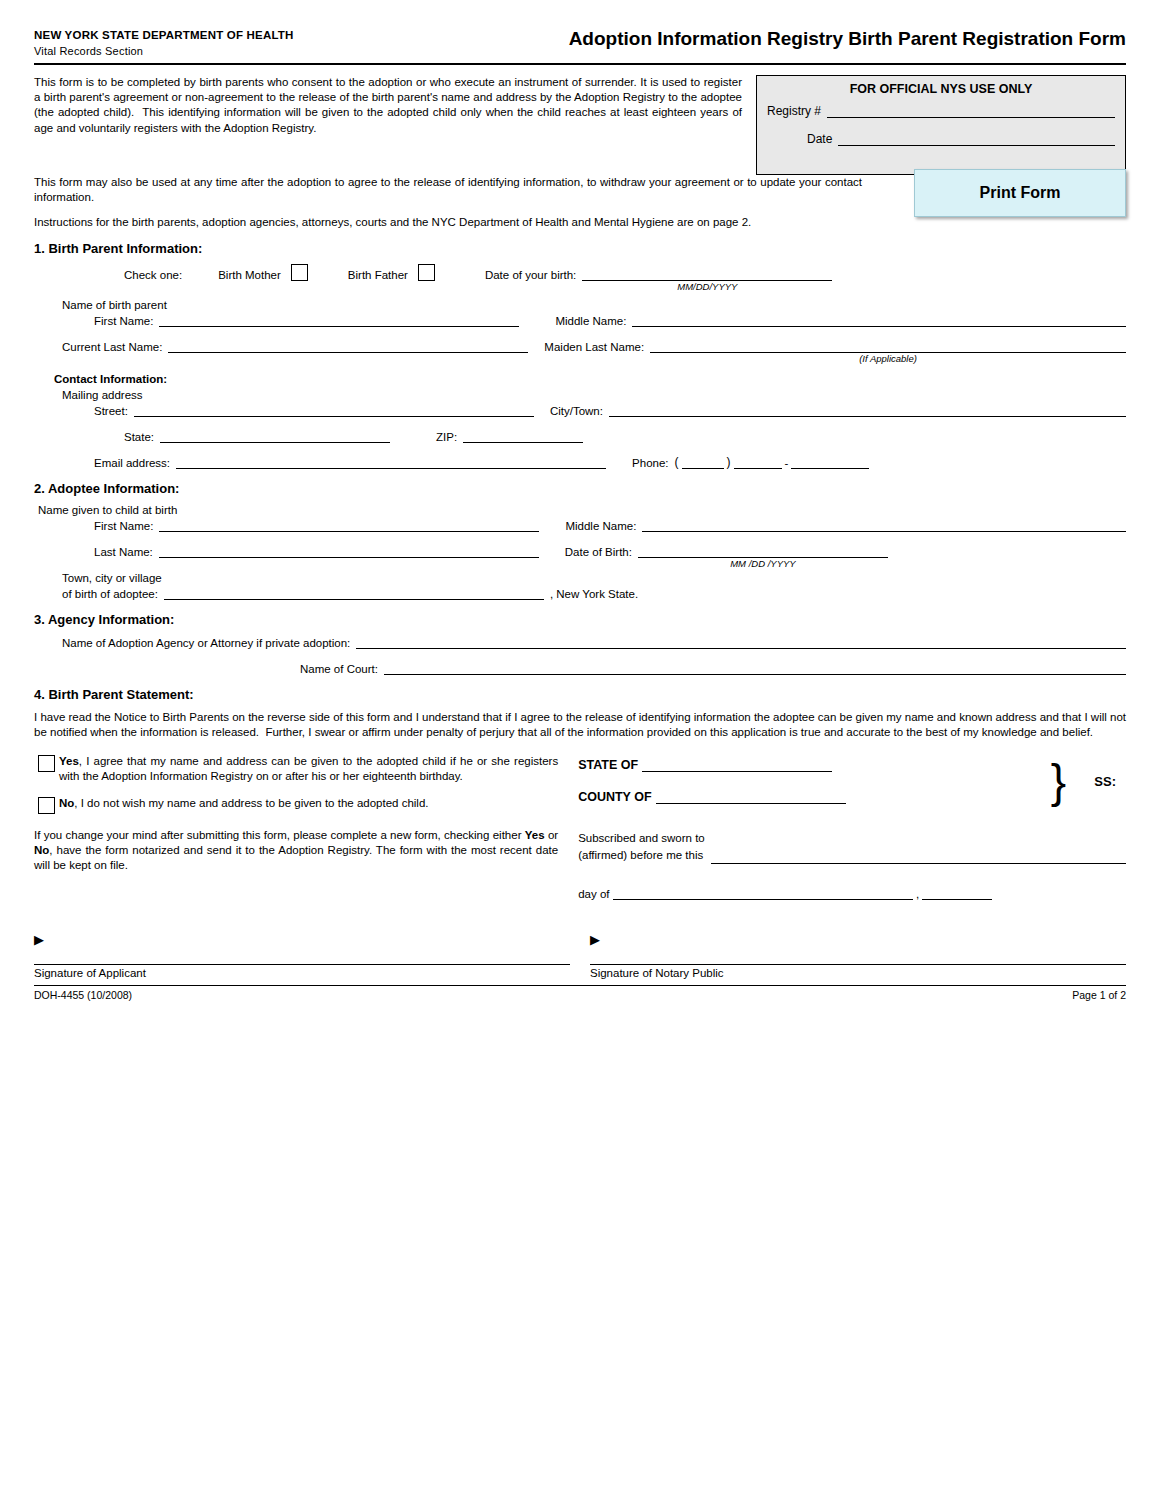NEW YORK STATE DEPARTMENT OF HEALTH
Vital Records Section
Adoption Information Registry Birth Parent Registration Form
This form is to be completed by birth parents who consent to the adoption or who execute an instrument of surrender. It is used to register a birth parent's agreement or non-agreement to the release of the birth parent's name and address by the Adoption Registry to the adoptee (the adopted child). This identifying information will be given to the adopted child only when the child reaches at least eighteen years of age and voluntarily registers with the Adoption Registry.
FOR OFFICIAL NYS USE ONLY
Registry #
Date
This form may also be used at any time after the adoption to agree to the release of identifying information, to withdraw your agreement or to update your contact information.
Instructions for the birth parents, adoption agencies, attorneys, courts and the NYC Department of Health and Mental Hygiene are on page 2.
Print Form
1. Birth Parent Information:
Check one: Birth Mother Birth Father Date of your birth:
MM/DD/YYYY
Name of birth parent
First Name: Middle Name:
Current Last Name: Maiden Last Name:
(If Applicable)
Contact Information:
Mailing address
Street: City/Town:
State: ZIP:
Email address: Phone: ( ) -
2. Adoptee Information:
Name given to child at birth
First Name: Middle Name:
Last Name: Date of Birth:
MM /DD /YYYY
Town, city or village
of birth of adoptee: , New York State.
3. Agency Information:
Name of Adoption Agency or Attorney if private adoption:
Name of Court:
4. Birth Parent Statement:
I have read the Notice to Birth Parents on the reverse side of this form and I understand that if I agree to the release of identifying information the adoptee can be given my name and known address and that I will not be notified when the information is released. Further, I swear or affirm under penalty of perjury that all of the information provided on this application is true and accurate to the best of my knowledge and belief.
Yes, I agree that my name and address can be given to the adopted child if he or she registers with the Adoption Information Registry on or after his or her eighteenth birthday.
No, I do not wish my name and address to be given to the adopted child.
If you change your mind after submitting this form, please complete a new form, checking either Yes or No, have the form notarized and send it to the Adoption Registry. The form with the most recent date will be kept on file.
STATE OF
COUNTY OF
}
SS:
Subscribed and sworn to
(affirmed) before me this
day of ,
▶
Signature of Applicant
▶
Signature of Notary Public
DOH-4455 (10/2008)
Page 1 of 2